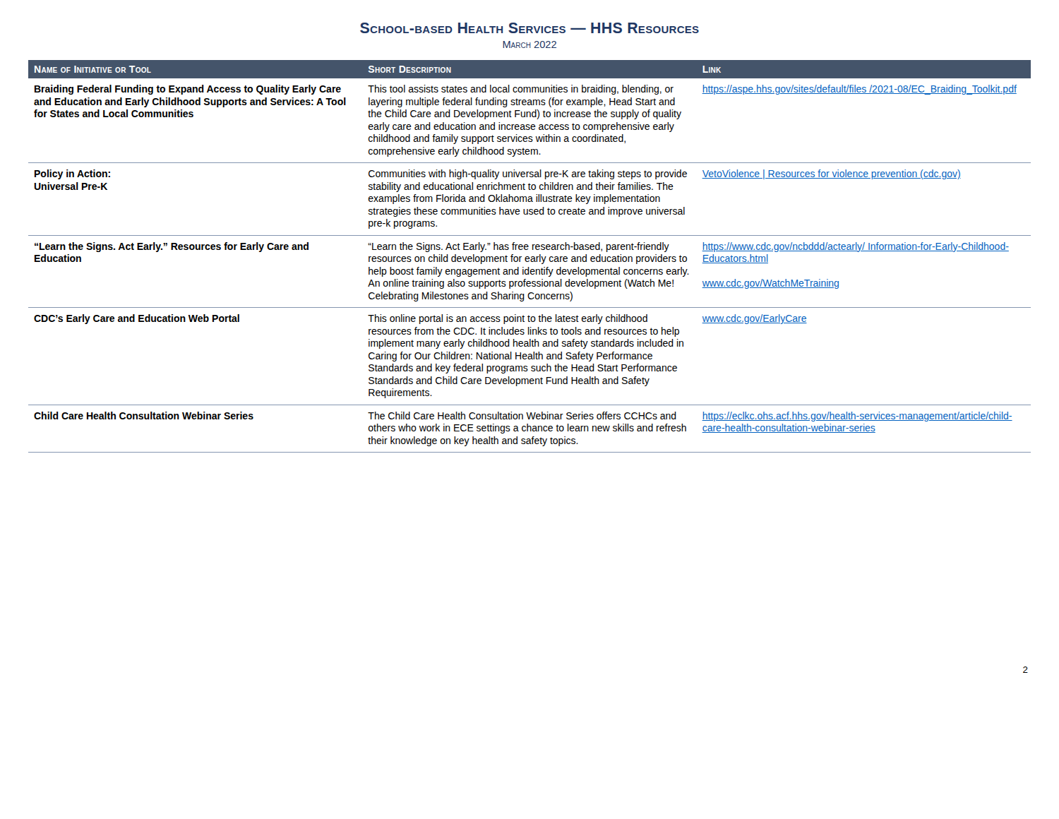School-based Health Services — HHS Resources
March 2022
| Name of Initiative or Tool | Short Description | Link |
| --- | --- | --- |
| Braiding Federal Funding to Expand Access to Quality Early Care and Education and Early Childhood Supports and Services: A Tool for States and Local Communities | This tool assists states and local communities in braiding, blending, or layering multiple federal funding streams (for example, Head Start and the Child Care and Development Fund) to increase the supply of quality early care and education and increase access to comprehensive early childhood and family support services within a coordinated, comprehensive early childhood system. | https://aspe.hhs.gov/sites/default/files /2021-08/EC_Braiding_Toolkit.pdf |
| Policy in Action: Universal Pre-K | Communities with high-quality universal pre-K are taking steps to provide stability and educational enrichment to children and their families. The examples from Florida and Oklahoma illustrate key implementation strategies these communities have used to create and improve universal pre-k programs. | VetoViolence / Resources for violence prevention (cdc.gov) |
| “Learn the Signs. Act Early.” Resources for Early Care and Education | “Learn the Signs. Act Early.” has free research-based, parent-friendly resources on child development for early care and education providers to help boost family engagement and identify developmental concerns early. An online training also supports professional development (Watch Me! Celebrating Milestones and Sharing Concerns) | https://www.cdc.gov/ncbddd/actearly/ Information-for-Early-Childhood-Educators.html www.cdc.gov/WatchMeTraining |
| CDC’s Early Care and Education Web Portal | This online portal is an access point to the latest early childhood resources from the CDC. It includes links to tools and resources to help implement many early childhood health and safety standards included in Caring for Our Children: National Health and Safety Performance Standards and key federal programs such the Head Start Performance Standards and Child Care Development Fund Health and Safety Requirements. | www.cdc.gov/EarlyCare |
| Child Care Health Consultation Webinar Series | The Child Care Health Consultation Webinar Series offers CCHCs and others who work in ECE settings a chance to learn new skills and refresh their knowledge on key health and safety topics. | https://eclkc.ohs.acf.hhs.gov/health-services-management/article/child-care-health-consultation-webinar-series |
2